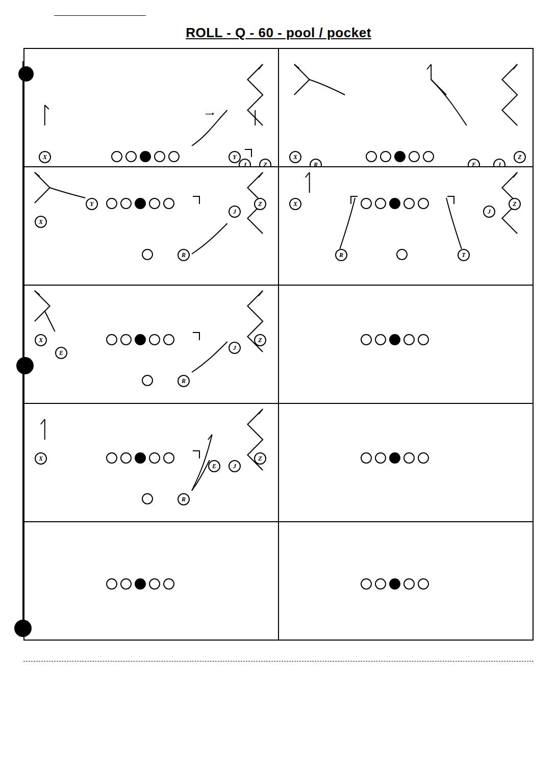ROLL - Q - 60 - pool / pocket
—•
X
Y
R
J
Z
X
R
E
J
Z
Y
X
R
J
Z
X
R
T
J
Z
X
E
R
J
Z
X
E
R
J
Z